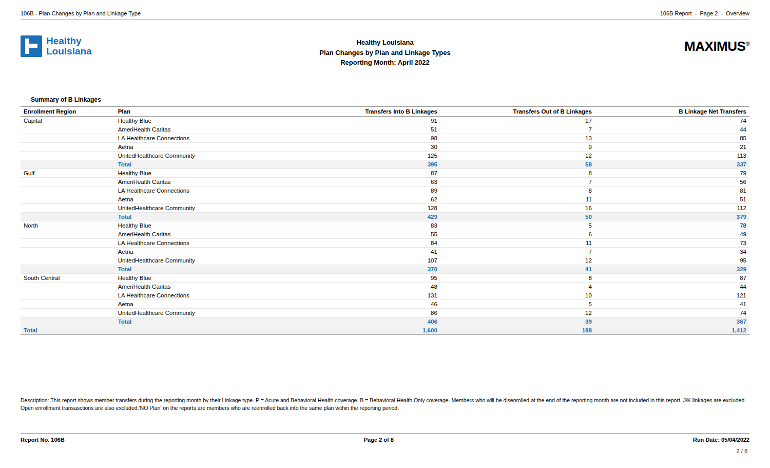106B - Plan Changes by Plan and Linkage Type
106B Report - Page 2 - Overview
Healthy
Louisiana
Healthy Louisiana
Plan Changes by Plan and Linkage Types
Reporting Month: April 2022
MAXIMUS®
Summary of B Linkages
| Enrollment Region | Plan | Transfers Into B Linkages | Transfers Out of B Linkages | B Linkage Net Transfers |
| --- | --- | --- | --- | --- |
| Capital | Healthy Blue | 91 | 17 | 74 |
| | AmeriHealth Caritas | 51 | 7 | 44 |
| | LA Healthcare Connections | 98 | 13 | 85 |
| | Aetna | 30 | 9 | 21 |
| | UnitedHealthcare Community | 125 | 12 | 113 |
| | Total | 395 | 58 | 337 |
| Gulf | Healthy Blue | 87 | 8 | 79 |
| | AmeriHealth Caritas | 63 | 7 | 56 |
| | LA Healthcare Connections | 89 | 8 | 81 |
| | Aetna | 62 | 11 | 51 |
| | UnitedHealthcare Community | 128 | 16 | 112 |
| | Total | 429 | 50 | 379 |
| North | Healthy Blue | 83 | 5 | 78 |
| | AmeriHealth Caritas | 55 | 6 | 49 |
| | LA Healthcare Connections | 84 | 11 | 73 |
| | Aetna | 41 | 7 | 34 |
| | UnitedHealthcare Community | 107 | 12 | 95 |
| | Total | 370 | 41 | 329 |
| South Central | Healthy Blue | 95 | 8 | 87 |
| | AmeriHealth Caritas | 48 | 4 | 44 |
| | LA Healthcare Connections | 131 | 10 | 121 |
| | Aetna | 46 | 5 | 41 |
| | UnitedHealthcare Community | 86 | 12 | 74 |
| | Total | 406 | 39 | 367 |
| Total | | 1,600 | 188 | 1,412 |
Description: This report shows member transfers during the reporting month by their Linkage type. P = Acute and Behavioral Health coverage. B = Behavioral Health Only coverage. Members who will be disenrolled at the end of the reporting month are not included in this report. J/K linkages are excluded. Open enrollment transasctions are also excluded.'NO Plan' on the reports are members who are reenrolled back into the same plan within the reporting period.
Report No. 106B
Page 2 of 8
Run Date: 05/04/2022
2 / 8